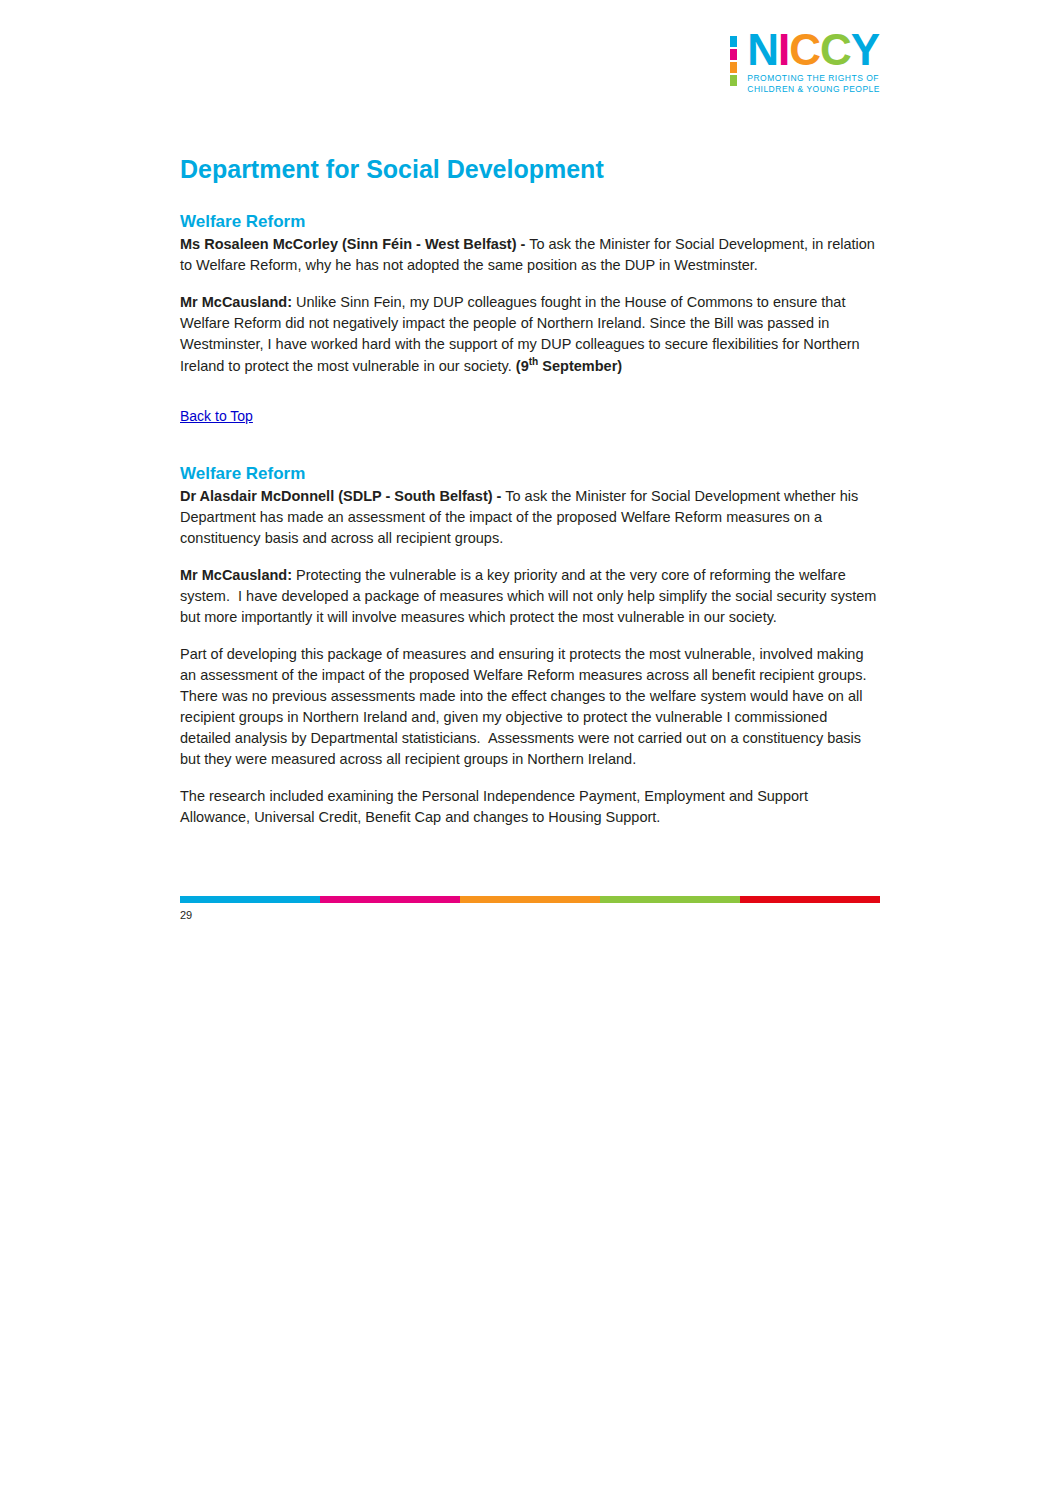NICCY
Promoting the rights of
children & young people
Department for Social Development
Welfare Reform
Ms Rosaleen McCorley (Sinn Féin - West Belfast) - To ask the Minister for Social Development, in relation to Welfare Reform, why he has not adopted the same position as the DUP in Westminster.
Mr McCausland: Unlike Sinn Fein, my DUP colleagues fought in the House of Commons to ensure that Welfare Reform did not negatively impact the people of Northern Ireland. Since the Bill was passed in Westminster, I have worked hard with the support of my DUP colleagues to secure flexibilities for Northern Ireland to protect the most vulnerable in our society. (9th September)
Back to Top
Welfare Reform
Dr Alasdair McDonnell (SDLP - South Belfast) - To ask the Minister for Social Development whether his Department has made an assessment of the impact of the proposed Welfare Reform measures on a constituency basis and across all recipient groups.
Mr McCausland: Protecting the vulnerable is a key priority and at the very core of reforming the welfare system. I have developed a package of measures which will not only help simplify the social security system but more importantly it will involve measures which protect the most vulnerable in our society.
Part of developing this package of measures and ensuring it protects the most vulnerable, involved making an assessment of the impact of the proposed Welfare Reform measures across all benefit recipient groups. There was no previous assessments made into the effect changes to the welfare system would have on all recipient groups in Northern Ireland and, given my objective to protect the vulnerable I commissioned detailed analysis by Departmental statisticians. Assessments were not carried out on a constituency basis but they were measured across all recipient groups in Northern Ireland.
The research included examining the Personal Independence Payment, Employment and Support Allowance, Universal Credit, Benefit Cap and changes to Housing Support.
29